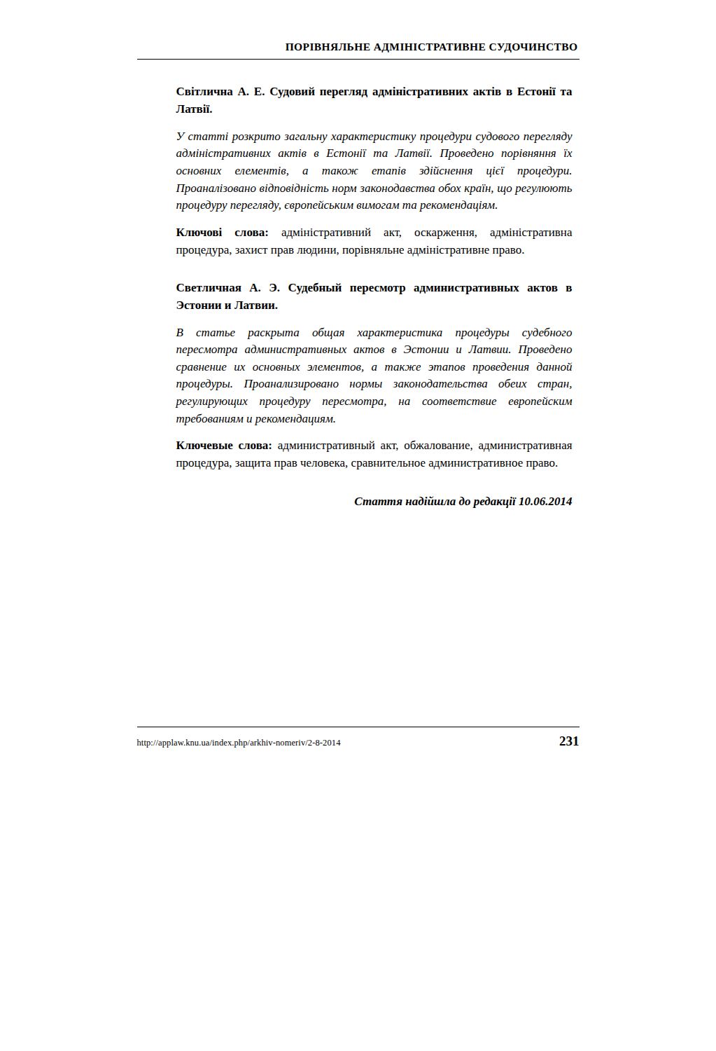ПОРІВНЯЛЬНЕ АДМІНІСТРАТИВНЕ СУДОЧИНСТВО
Світлична А. Е. Судовий перегляд адміністративних актів в Естонії та Латвії.
У статті розкрито загальну характеристику процедури судового перегляду адміністративних актів в Естонії та Латвії. Проведено порівняння їх основних елементів, а також етапів здійснення цієї процедури. Проаналізовано відповідність норм законодавства обох країн, що регулюють процедуру перегляду, європейським вимогам та рекомендаціям.
Ключові слова: адміністративний акт, оскарження, адміністративна процедура, захист прав людини, порівняльне адміністративне право.
Светличная А. Э. Судебный пересмотр административных актов в Эстонии и Латвии.
В статье раскрыта общая характеристика процедуры судебного пересмотра административных актов в Эстонии и Латвии. Проведено сравнение их основных элементов, а также этапов проведения данной процедуры. Проанализировано нормы законодательства обеих стран, регулирующих процедуру пересмотра, на соответствие европейским требованиям и рекомендациям.
Ключевые слова: административный акт, обжалование, административная процедура, защита прав человека, сравнительное административное право.
Стаття надійшла до редакції 10.06.2014
http://applaw.knu.ua/index.php/arkhiv-nomeriv/2-8-2014 231